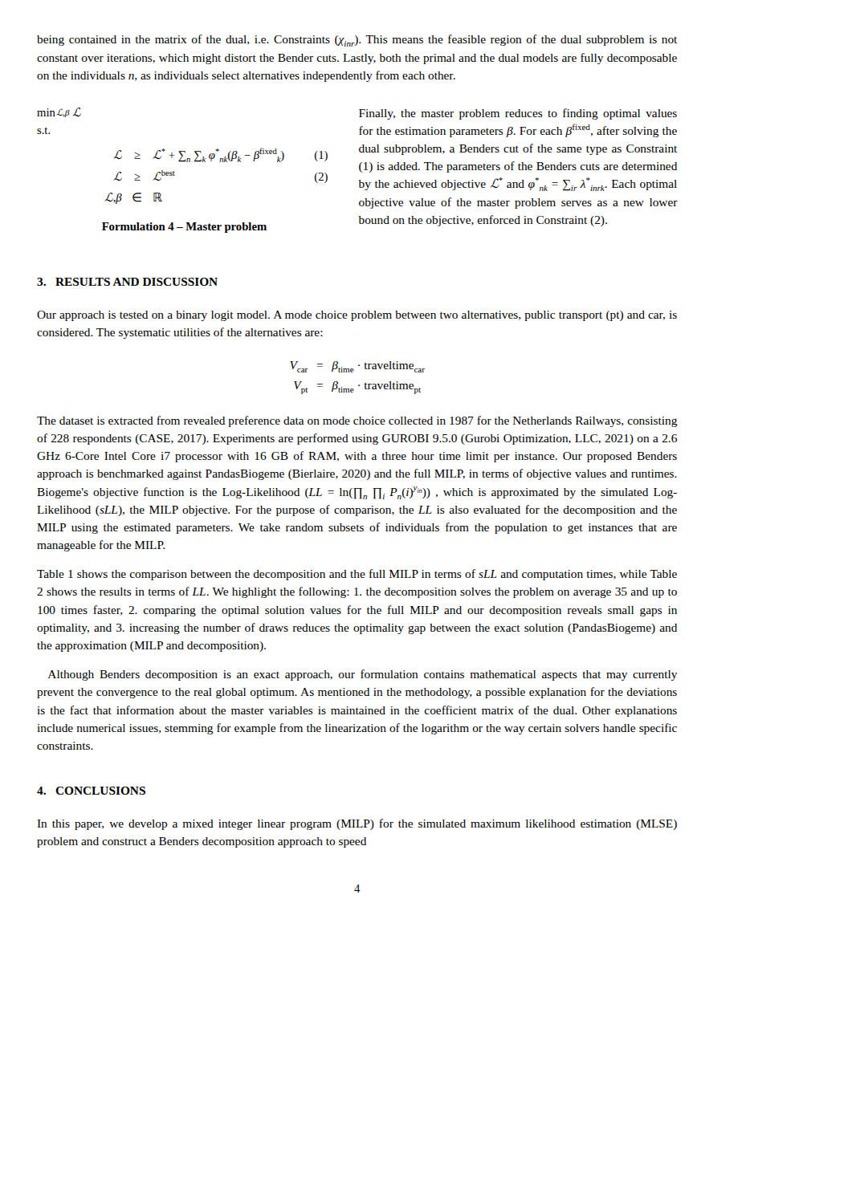being contained in the matrix of the dual, i.e. Constraints (χinr). This means the feasible region of the dual subproblem is not constant over iterations, which might distort the Bender cuts. Lastly, both the primal and the dual models are fully decomposable on the individuals n, as individuals select alternatives independently from each other.
minℒ,β ℒ
s.t.
| ℒ | ≥ | ℒ * + ∑ n ∑ k φ * nk ( β k − β fixed k ) | (1) |
| ℒ | ≥ | ℒ best | (2) |
| ℒ , β | ∈ | ℝ | |
Formulation 4 – Master problem
Finally, the master problem reduces to finding optimal values for the estimation parameters β. For each βfixed, after solving the dual subproblem, a Benders cut of the same type as Constraint (1) is added. The parameters of the Benders cuts are determined by the achieved objective ℒ* and φ*nk = ∑ir λ*inrk. Each optimal objective value of the master problem serves as a new lower bound on the objective, enforced in Constraint (2).
3. RESULTS AND DISCUSSION
Our approach is tested on a binary logit model. A mode choice problem between two alternatives, public transport (pt) and car, is considered. The systematic utilities of the alternatives are:
| V car | = | β time · traveltime car |
| V pt | = | β time · traveltime pt |
The dataset is extracted from revealed preference data on mode choice collected in 1987 for the Netherlands Railways, consisting of 228 respondents (CASE, 2017). Experiments are performed using GUROBI 9.5.0 (Gurobi Optimization, LLC, 2021) on a 2.6 GHz 6-Core Intel Core i7 processor with 16 GB of RAM, with a three hour time limit per instance. Our proposed Benders approach is benchmarked against PandasBiogeme (Bierlaire, 2020) and the full MILP, in terms of objective values and runtimes. Biogeme's objective function is the Log-Likelihood (LL = ln(∏n ∏i Pn(i)yin)) , which is approximated by the simulated Log-Likelihood (sLL), the MILP objective. For the purpose of comparison, the LL is also evaluated for the decomposition and the MILP using the estimated parameters. We take random subsets of individuals from the population to get instances that are manageable for the MILP.
Table 1 shows the comparison between the decomposition and the full MILP in terms of sLL and computation times, while Table 2 shows the results in terms of LL. We highlight the following: 1. the decomposition solves the problem on average 35 and up to 100 times faster, 2. comparing the optimal solution values for the full MILP and our decomposition reveals small gaps in optimality, and 3. increasing the number of draws reduces the optimality gap between the exact solution (PandasBiogeme) and the approximation (MILP and decomposition).
Although Benders decomposition is an exact approach, our formulation contains mathematical aspects that may currently prevent the convergence to the real global optimum. As mentioned in the methodology, a possible explanation for the deviations is the fact that information about the master variables is maintained in the coefficient matrix of the dual. Other explanations include numerical issues, stemming for example from the linearization of the logarithm or the way certain solvers handle specific constraints.
4. CONCLUSIONS
In this paper, we develop a mixed integer linear program (MILP) for the simulated maximum likelihood estimation (MLSE) problem and construct a Benders decomposition approach to speed
4